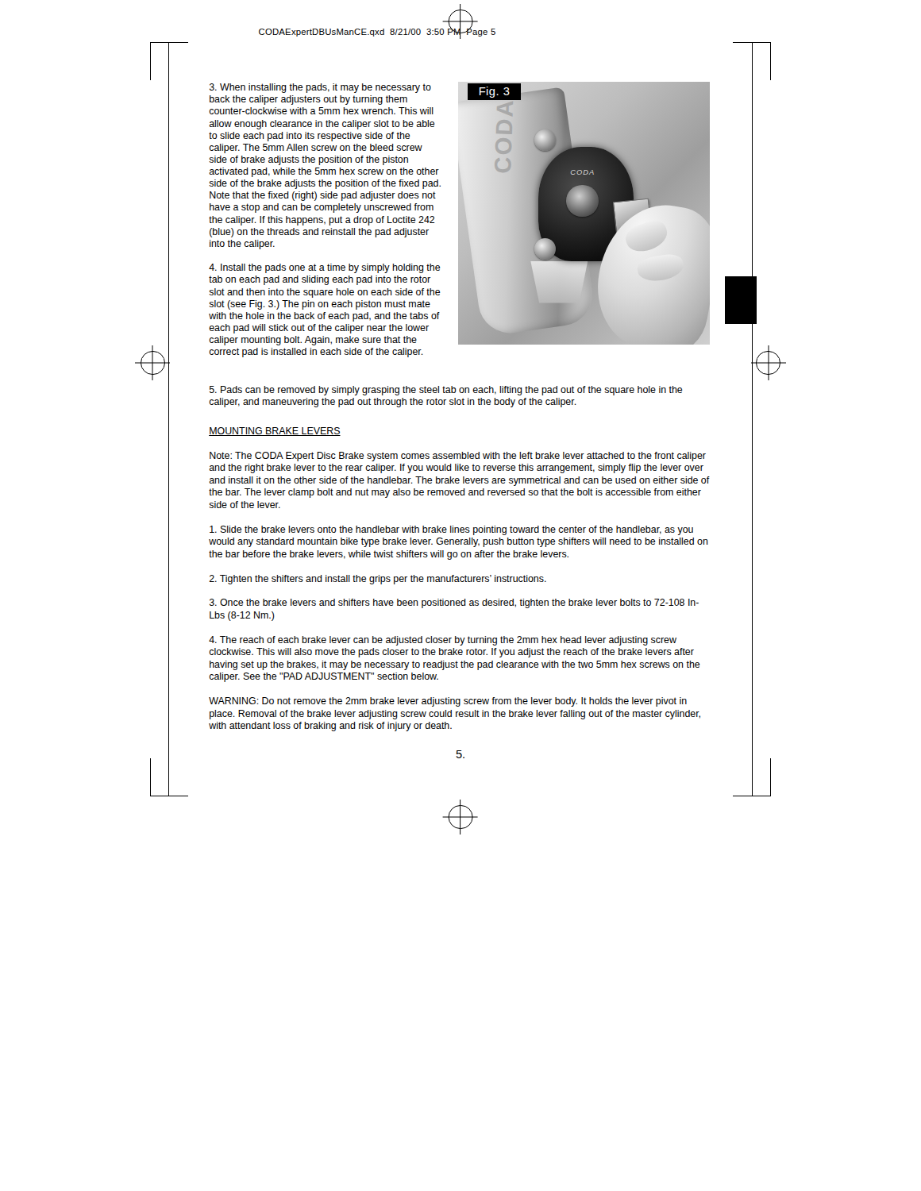CODAExpertDBUsManCE.qxd 8/21/00 3:50 PM Page 5
3. When installing the pads, it may be necessary to back the caliper adjusters out by turning them counter-clockwise with a 5mm hex wrench. This will allow enough clearance in the caliper slot to be able to slide each pad into its respective side of the caliper. The 5mm Allen screw on the bleed screw side of brake adjusts the position of the piston activated pad, while the 5mm hex screw on the other side of the brake adjusts the position of the fixed pad. Note that the fixed (right) side pad adjuster does not have a stop and can be completely unscrewed from the caliper. If this happens, put a drop of Loctite 242 (blue) on the threads and reinstall the pad adjuster into the caliper.
4. Install the pads one at a time by simply holding the tab on each pad and sliding each pad into the rotor slot and then into the square hole on each side of the slot (see Fig. 3.) The pin on each piston must mate with the hole in the back of each pad, and the tabs of each pad will stick out of the caliper near the lower caliper mounting bolt. Again, make sure that the correct pad is installed in each side of the caliper.
Fig. 3
CODA
CODA
5. Pads can be removed by simply grasping the steel tab on each, lifting the pad out of the square hole in the caliper, and maneuvering the pad out through the rotor slot in the body of the caliper.
MOUNTING BRAKE LEVERS
Note: The CODA Expert Disc Brake system comes assembled with the left brake lever attached to the front caliper and the right brake lever to the rear caliper. If you would like to reverse this arrangement, simply flip the lever over and install it on the other side of the handlebar. The brake levers are symmetrical and can be used on either side of the bar. The lever clamp bolt and nut may also be removed and reversed so that the bolt is accessible from either side of the lever.
1. Slide the brake levers onto the handlebar with brake lines pointing toward the center of the handlebar, as you would any standard mountain bike type brake lever. Generally, push button type shifters will need to be installed on the bar before the brake levers, while twist shifters will go on after the brake levers.
2. Tighten the shifters and install the grips per the manufacturers’ instructions.
3. Once the brake levers and shifters have been positioned as desired, tighten the brake lever bolts to 72-108 In-Lbs (8-12 Nm.)
4. The reach of each brake lever can be adjusted closer by turning the 2mm hex head lever adjusting screw clockwise. This will also move the pads closer to the brake rotor. If you adjust the reach of the brake levers after having set up the brakes, it may be necessary to readjust the pad clearance with the two 5mm hex screws on the caliper. See the "PAD ADJUSTMENT" section below.
WARNING: Do not remove the 2mm brake lever adjusting screw from the lever body. It holds the lever pivot in place. Removal of the brake lever adjusting screw could result in the brake lever falling out of the master cylinder, with attendant loss of braking and risk of injury or death.
5.